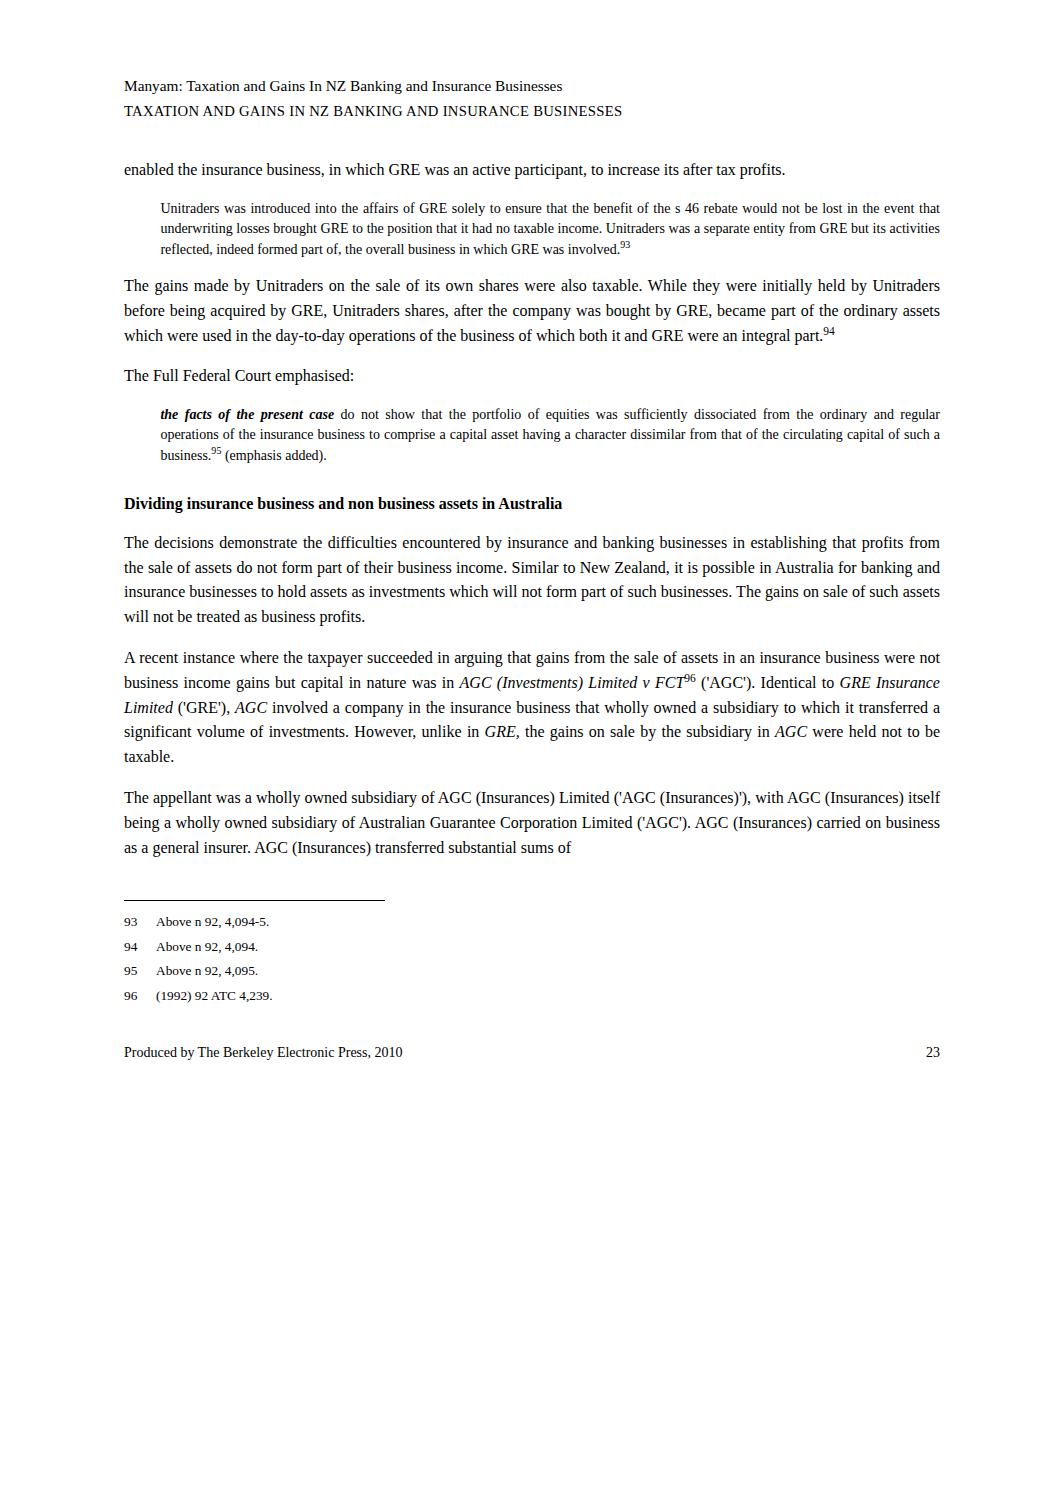Manyam: Taxation and Gains In NZ Banking and Insurance Businesses
TAXATION AND GAINS IN NZ BANKING AND INSURANCE BUSINESSES
enabled the insurance business, in which GRE was an active participant, to increase its after tax profits.
Unitraders was introduced into the affairs of GRE solely to ensure that the benefit of the s 46 rebate would not be lost in the event that underwriting losses brought GRE to the position that it had no taxable income. Unitraders was a separate entity from GRE but its activities reflected, indeed formed part of, the overall business in which GRE was involved.93
The gains made by Unitraders on the sale of its own shares were also taxable. While they were initially held by Unitraders before being acquired by GRE, Unitraders shares, after the company was bought by GRE, became part of the ordinary assets which were used in the day-to-day operations of the business of which both it and GRE were an integral part.94
The Full Federal Court emphasised:
the facts of the present case do not show that the portfolio of equities was sufficiently dissociated from the ordinary and regular operations of the insurance business to comprise a capital asset having a character dissimilar from that of the circulating capital of such a business.95 (emphasis added).
Dividing insurance business and non business assets in Australia
The decisions demonstrate the difficulties encountered by insurance and banking businesses in establishing that profits from the sale of assets do not form part of their business income. Similar to New Zealand, it is possible in Australia for banking and insurance businesses to hold assets as investments which will not form part of such businesses. The gains on sale of such assets will not be treated as business profits.
A recent instance where the taxpayer succeeded in arguing that gains from the sale of assets in an insurance business were not business income gains but capital in nature was in AGC (Investments) Limited v FCT96 ('AGC'). Identical to GRE Insurance Limited ('GRE'), AGC involved a company in the insurance business that wholly owned a subsidiary to which it transferred a significant volume of investments. However, unlike in GRE, the gains on sale by the subsidiary in AGC were held not to be taxable.
The appellant was a wholly owned subsidiary of AGC (Insurances) Limited ('AGC (Insurances)'), with AGC (Insurances) itself being a wholly owned subsidiary of Australian Guarantee Corporation Limited ('AGC'). AGC (Insurances) carried on business as a general insurer. AGC (Insurances) transferred substantial sums of
93 Above n 92, 4,094-5.
94 Above n 92, 4,094.
95 Above n 92, 4,095.
96(1992) 92 ATC 4,239.
Produced by The Berkeley Electronic Press, 2010 23